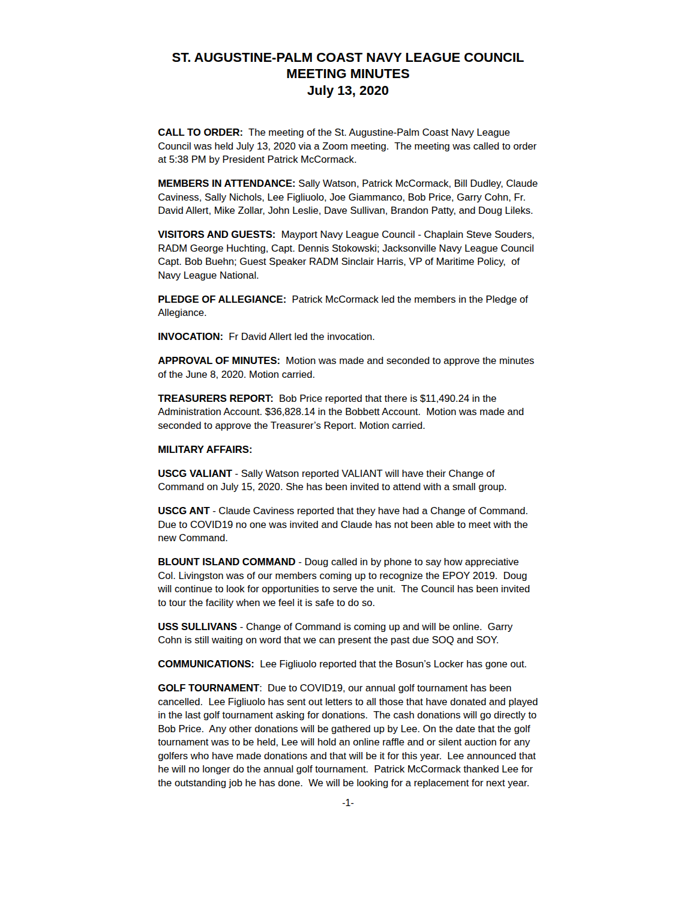ST. AUGUSTINE-PALM COAST NAVY LEAGUE COUNCIL MEETING MINUTES July 13, 2020
CALL TO ORDER: The meeting of the St. Augustine-Palm Coast Navy League Council was held July 13, 2020 via a Zoom meeting. The meeting was called to order at 5:38 PM by President Patrick McCormack.
MEMBERS IN ATTENDANCE: Sally Watson, Patrick McCormack, Bill Dudley, Claude Caviness, Sally Nichols, Lee Figliuolo, Joe Giammanco, Bob Price, Garry Cohn, Fr. David Allert, Mike Zollar, John Leslie, Dave Sullivan, Brandon Patty, and Doug Lileks.
VISITORS AND GUESTS: Mayport Navy League Council - Chaplain Steve Souders, RADM George Huchting, Capt. Dennis Stokowski; Jacksonville Navy League Council Capt. Bob Buehn; Guest Speaker RADM Sinclair Harris, VP of Maritime Policy, of Navy League National.
PLEDGE OF ALLEGIANCE: Patrick McCormack led the members in the Pledge of Allegiance.
INVOCATION: Fr David Allert led the invocation.
APPROVAL OF MINUTES: Motion was made and seconded to approve the minutes of the June 8, 2020. Motion carried.
TREASURERS REPORT: Bob Price reported that there is $11,490.24 in the Administration Account. $36,828.14 in the Bobbett Account. Motion was made and seconded to approve the Treasurer’s Report. Motion carried.
MILITARY AFFAIRS:
USCG VALIANT - Sally Watson reported VALIANT will have their Change of Command on July 15, 2020. She has been invited to attend with a small group.
USCG ANT - Claude Caviness reported that they have had a Change of Command. Due to COVID19 no one was invited and Claude has not been able to meet with the new Command.
BLOUNT ISLAND COMMAND - Doug called in by phone to say how appreciative Col. Livingston was of our members coming up to recognize the EPOY 2019. Doug will continue to look for opportunities to serve the unit. The Council has been invited to tour the facility when we feel it is safe to do so.
USS SULLIVANS - Change of Command is coming up and will be online. Garry Cohn is still waiting on word that we can present the past due SOQ and SOY.
COMMUNICATIONS: Lee Figliuolo reported that the Bosun’s Locker has gone out.
GOLF TOURNAMENT: Due to COVID19, our annual golf tournament has been cancelled. Lee Figliuolo has sent out letters to all those that have donated and played in the last golf tournament asking for donations. The cash donations will go directly to Bob Price. Any other donations will be gathered up by Lee. On the date that the golf tournament was to be held, Lee will hold an online raffle and or silent auction for any golfers who have made donations and that will be it for this year. Lee announced that he will no longer do the annual golf tournament. Patrick McCormack thanked Lee for the outstanding job he has done. We will be looking for a replacement for next year.
-1-